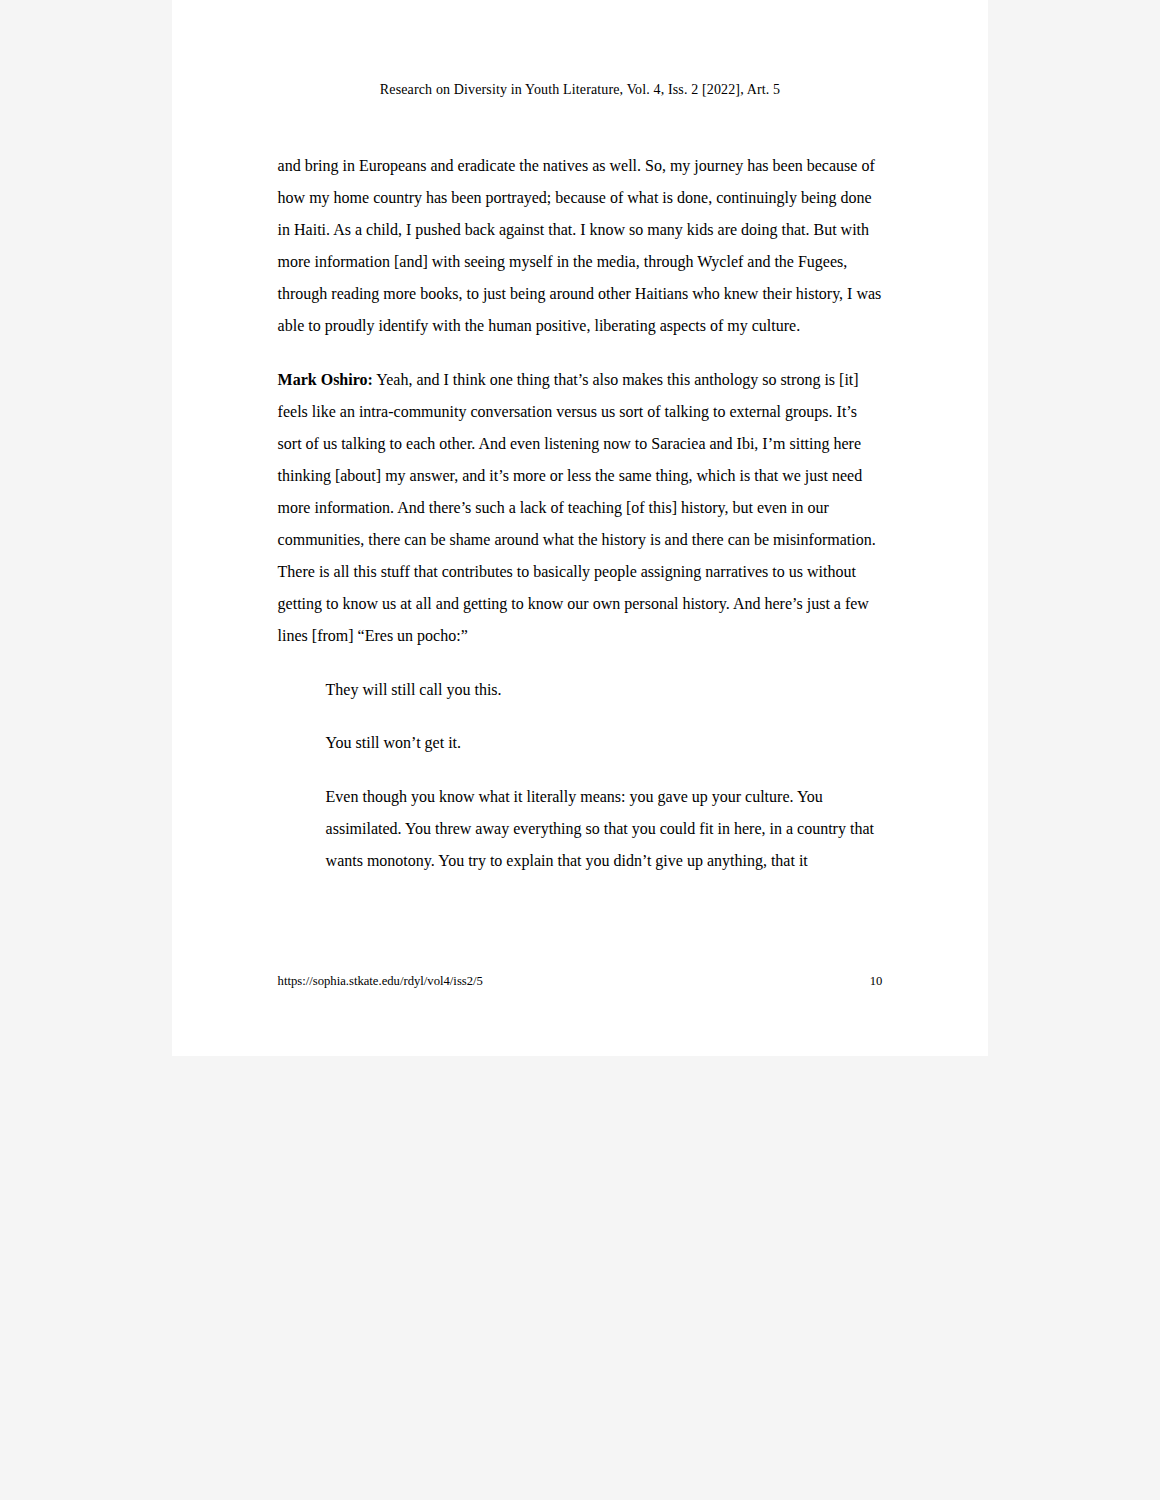Research on Diversity in Youth Literature, Vol. 4, Iss. 2 [2022], Art. 5
and bring in Europeans and eradicate the natives as well. So, my journey has been because of how my home country has been portrayed; because of what is done, continuingly being done in Haiti. As a child, I pushed back against that. I know so many kids are doing that. But with more information [and] with seeing myself in the media, through Wyclef and the Fugees, through reading more books, to just being around other Haitians who knew their history, I was able to proudly identify with the human positive, liberating aspects of my culture.
Mark Oshiro: Yeah, and I think one thing that’s also makes this anthology so strong is [it] feels like an intra-community conversation versus us sort of talking to external groups. It’s sort of us talking to each other. And even listening now to Saraciea and Ibi, I’m sitting here thinking [about] my answer, and it’s more or less the same thing, which is that we just need more information. And there’s such a lack of teaching [of this] history, but even in our communities, there can be shame around what the history is and there can be misinformation. There is all this stuff that contributes to basically people assigning narratives to us without getting to know us at all and getting to know our own personal history. And here’s just a few lines [from] “Eres un pocho:”
They will still call you this.
You still won’t get it.
Even though you know what it literally means: you gave up your culture. You assimilated. You threw away everything so that you could fit in here, in a country that wants monotony. You try to explain that you didn’t give up anything, that it
https://sophia.stkate.edu/rdyl/vol4/iss2/5 10